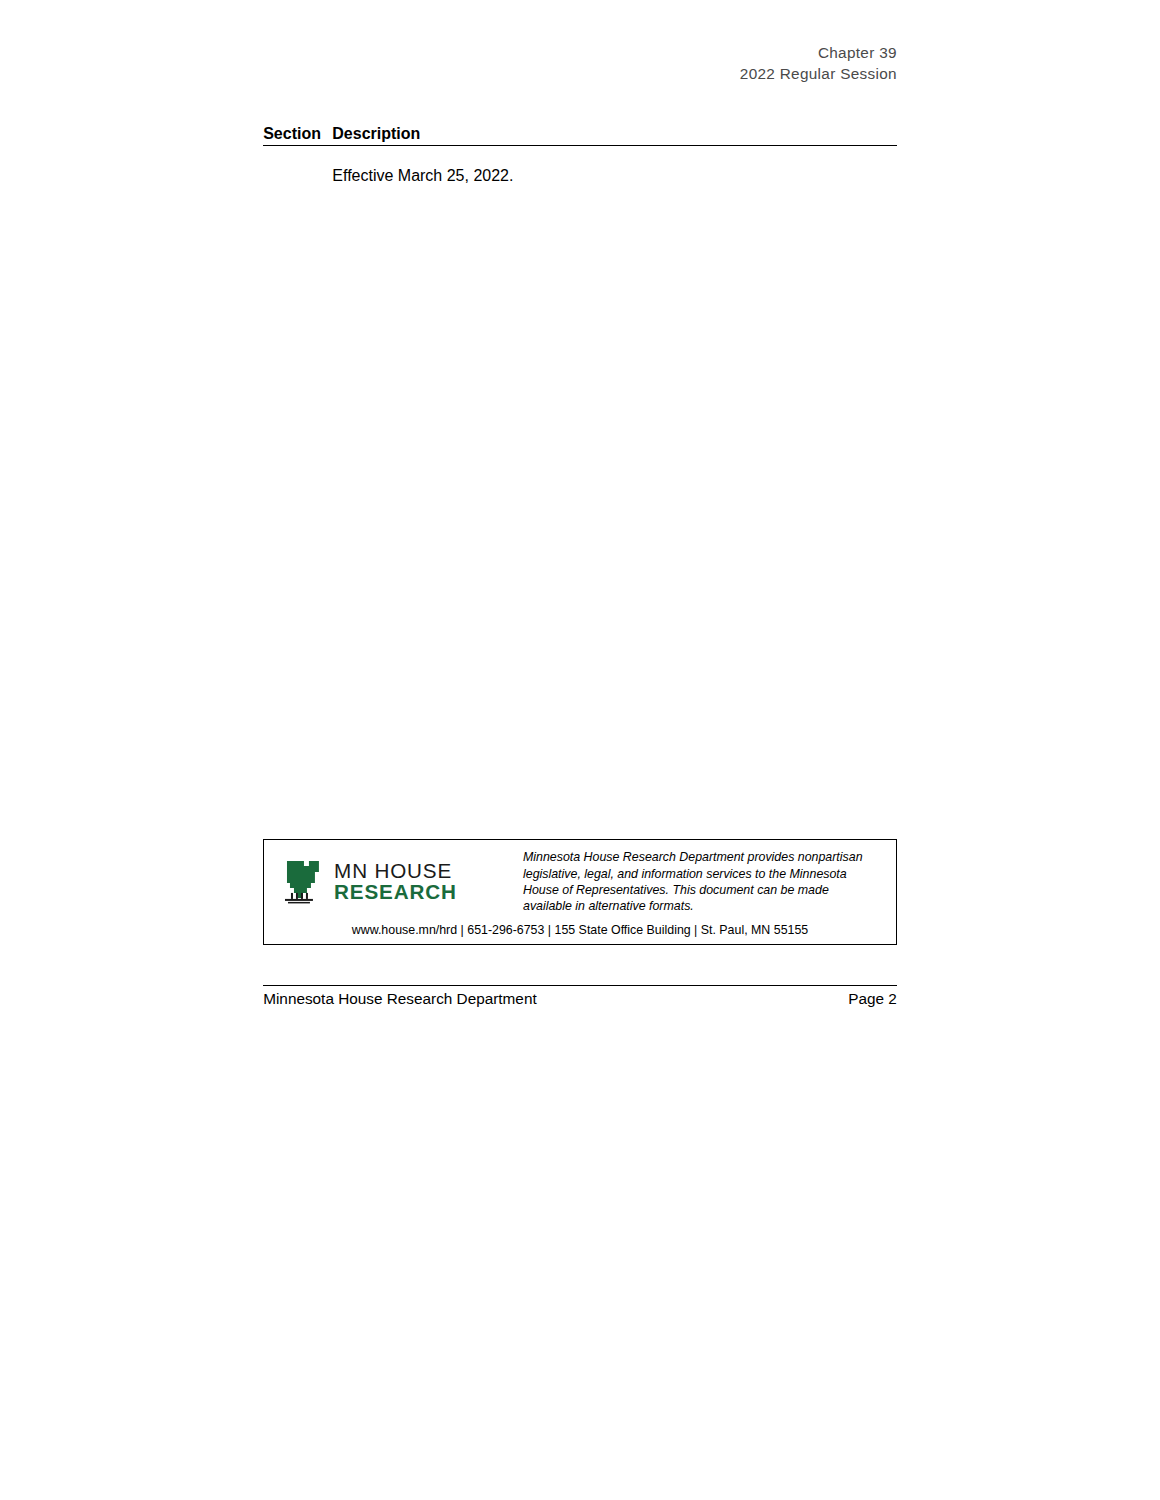Chapter 39 2022 Regular Session
Section
Description
Effective March 25, 2022.
MN HOUSE
RESEARCH
Minnesota House Research Department provides nonpartisan legislative, legal, and information services to the Minnesota House of Representatives. This document can be made available in alternative formats.
www.house.mn/hrd | 651-296-6753 | 155 State Office Building | St. Paul, MN 55155
Minnesota House Research Department
Page 2